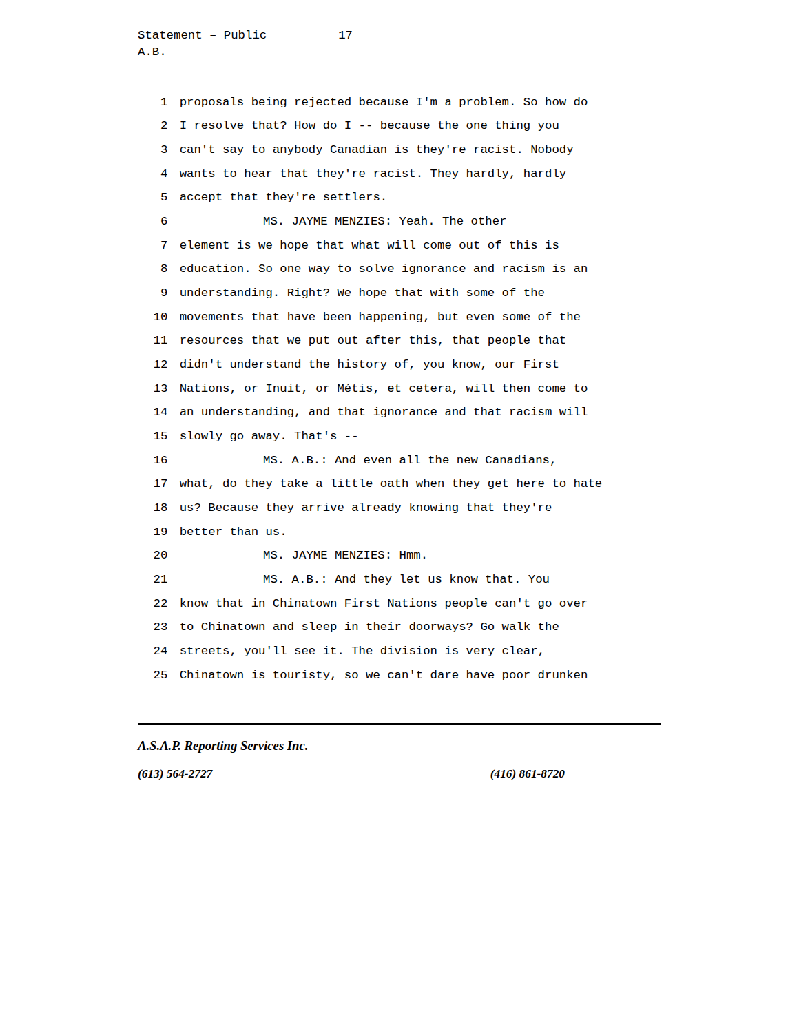Statement – Public 17
A.B.
1proposals being rejected because I'm a problem. So how do
2 I resolve that? How do I -- because the one thing you
3can't say to anybody Canadian is they're racist. Nobody
4wants to hear that they're racist. They hardly, hardly
5accept that they're settlers.
6 MS. JAYME MENZIES: Yeah. The other
7element is we hope that what will come out of this is
8education. So one way to solve ignorance and racism is an
9understanding. Right? We hope that with some of the
10movements that have been happening, but even some of the
11resources that we put out after this, that people that
12didn't understand the history of, you know, our First
13 Nations, or Inuit, or Métis, et cetera, will then come to
14an understanding, and that ignorance and that racism will
15slowly go away. That's --
16 MS. A.B.: And even all the new Canadians,
17what, do they take a little oath when they get here to hate
18us? Because they arrive already knowing that they're
19better than us.
20 MS. JAYME MENZIES: Hmm.
21 MS. A.B.: And they let us know that. You
22know that in Chinatown First Nations people can't go over
23to Chinatown and sleep in their doorways? Go walk the
24streets, you'll see it. The division is very clear,
25 Chinatown is touristy, so we can't dare have poor drunken
A.S.A.P. Reporting Services Inc.
(613) 564-2727 (416) 861-8720